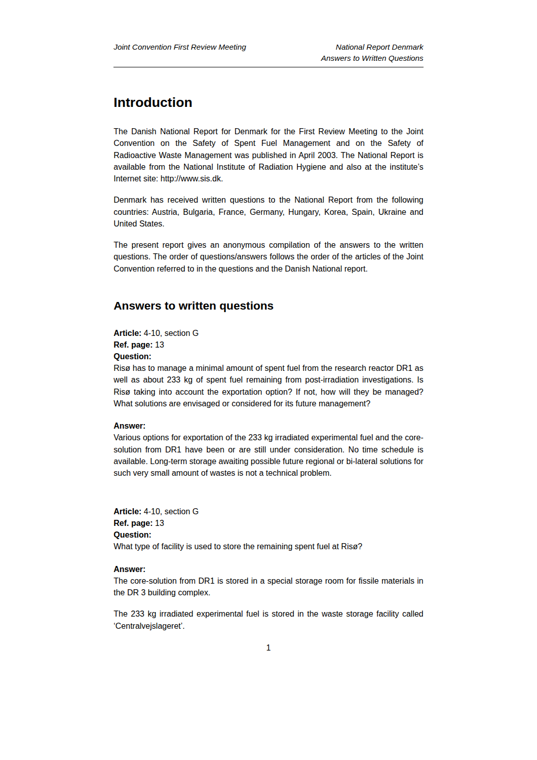Joint Convention First Review Meeting
National Report Denmark Answers to Written Questions
Introduction
The Danish National Report for Denmark for the First Review Meeting to the Joint Convention on the Safety of Spent Fuel Management and on the Safety of Radioactive Waste Management was published in April 2003. The National Report is available from the National Institute of Radiation Hygiene and also at the institute’s Internet site: http://www.sis.dk.
Denmark has received written questions to the National Report from the following countries: Austria, Bulgaria, France, Germany, Hungary, Korea, Spain, Ukraine and United States.
The present report gives an anonymous compilation of the answers to the written questions. The order of questions/answers follows the order of the articles of the Joint Convention referred to in the questions and the Danish National report.
Answers to written questions
Article: 4-10, section G
Ref. page: 13
Question:
Risø has to manage a minimal amount of spent fuel from the research reactor DR1 as well as about 233 kg of spent fuel remaining from post-irradiation investigations. Is Risø taking into account the exportation option? If not, how will they be managed? What solutions are envisaged or considered for its future management?
Answer:
Various options for exportation of the 233 kg irradiated experimental fuel and the core-solution from DR1 have been or are still under consideration. No time schedule is available. Long-term storage awaiting possible future regional or bi-lateral solutions for such very small amount of wastes is not a technical problem.
Article: 4-10, section G
Ref. page: 13
Question:
What type of facility is used to store the remaining spent fuel at Risø?
Answer:
The core-solution from DR1 is stored in a special storage room for fissile materials in the DR 3 building complex.
The 233 kg irradiated experimental fuel is stored in the waste storage facility called ‘Centralvejslageret’.
1